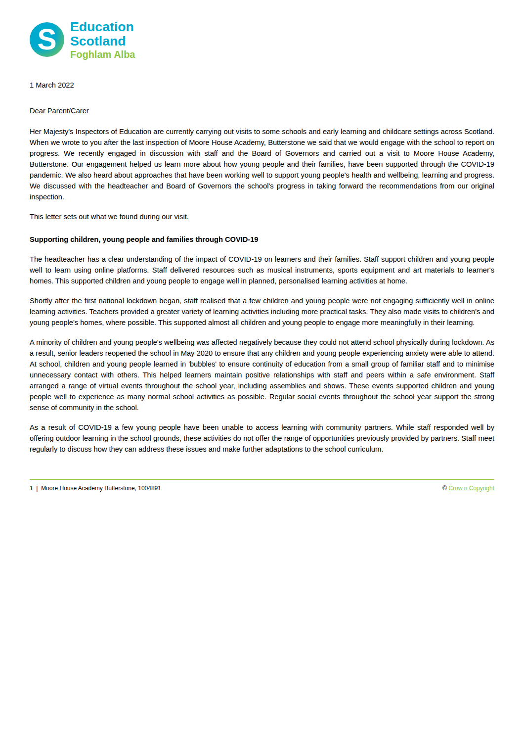S
Education Scotland Foghlam Alba
1 March 2022
Dear Parent/Carer
Her Majesty's Inspectors of Education are currently carrying out visits to some schools and early learning and childcare settings across Scotland. When we wrote to you after the last inspection of Moore House Academy, Butterstone we said that we would engage with the school to report on progress. We recently engaged in discussion with staff and the Board of Governors and carried out a visit to Moore House Academy, Butterstone. Our engagement helped us learn more about how young people and their families, have been supported through the COVID-19 pandemic. We also heard about approaches that have been working well to support young people's health and wellbeing, learning and progress. We discussed with the headteacher and Board of Governors the school's progress in taking forward the recommendations from our original inspection.
This letter sets out what we found during our visit.
Supporting children, young people and families through COVID-19
The headteacher has a clear understanding of the impact of COVID-19 on learners and their families. Staff support children and young people well to learn using online platforms. Staff delivered resources such as musical instruments, sports equipment and art materials to learner's homes. This supported children and young people to engage well in planned, personalised learning activities at home.
Shortly after the first national lockdown began, staff realised that a few children and young people were not engaging sufficiently well in online learning activities. Teachers provided a greater variety of learning activities including more practical tasks. They also made visits to children's and young people's homes, where possible. This supported almost all children and young people to engage more meaningfully in their learning.
A minority of children and young people's wellbeing was affected negatively because they could not attend school physically during lockdown. As a result, senior leaders reopened the school in May 2020 to ensure that any children and young people experiencing anxiety were able to attend. At school, children and young people learned in 'bubbles' to ensure continuity of education from a small group of familiar staff and to minimise unnecessary contact with others. This helped learners maintain positive relationships with staff and peers within a safe environment. Staff arranged a range of virtual events throughout the school year, including assemblies and shows. These events supported children and young people well to experience as many normal school activities as possible. Regular social events throughout the school year support the strong sense of community in the school.
As a result of COVID-19 a few young people have been unable to access learning with community partners. While staff responded well by offering outdoor learning in the school grounds, these activities do not offer the range of opportunities previously provided by partners. Staff meet regularly to discuss how they can address these issues and make further adaptations to the school curriculum.
1 | Moore House Academy Butterstone, 1004891
© Crow n Copyright